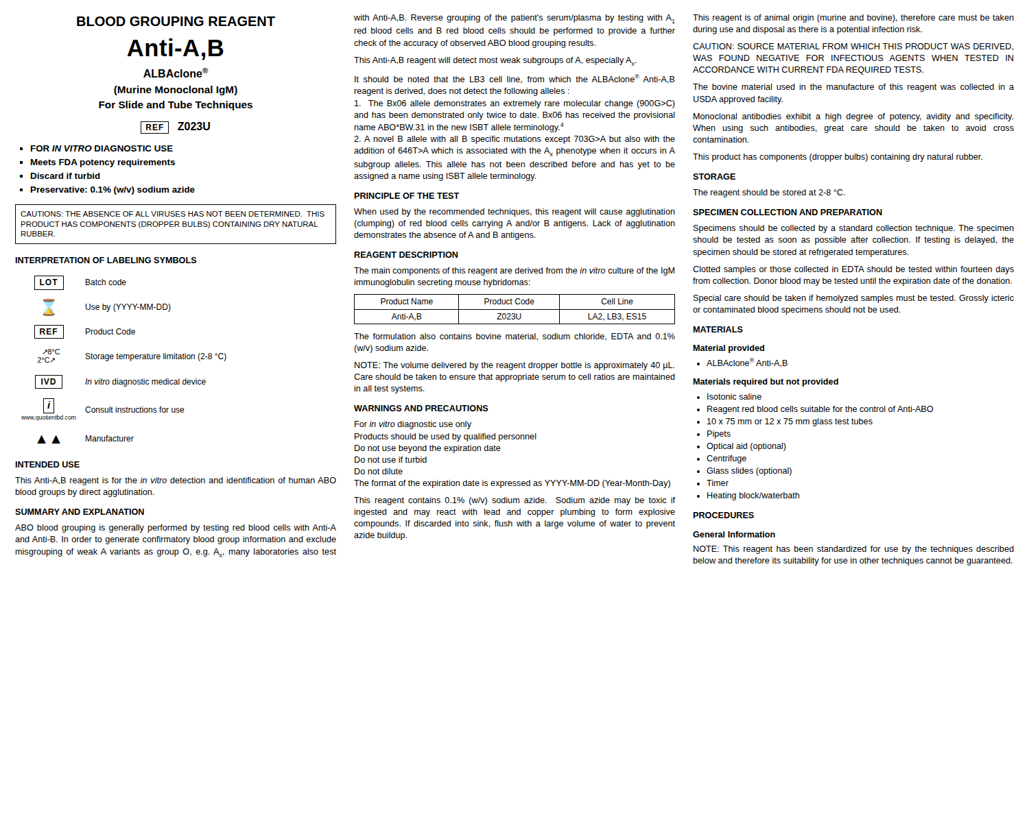BLOOD GROUPING REAGENT
Anti-A,B
ALBAclone®
(Murine Monoclonal IgM)
For Slide and Tube Techniques
REF Z023U
FOR IN VITRO DIAGNOSTIC USE
Meets FDA potency requirements
Discard if turbid
Preservative: 0.1% (w/v) sodium azide
CAUTIONS: THE ABSENCE OF ALL VIRUSES HAS NOT BEEN DETERMINED. THIS PRODUCT HAS COMPONENTS (DROPPER BULBS) CONTAINING DRY NATURAL RUBBER.
Interpretation of Labeling Symbols
| LOT | Batch code |
| ⌛ | Use by (YYYY-MM-DD) |
| REF | Product Code |
| ↗8°C 2°C↗ | Storage temperature limitation (2-8 °C) |
| IVD | In vitro diagnostic medical device |
| i www.quotientbd.com | Consult instructions for use |
| ▲▲ | Manufacturer |
Intended Use
This Anti-A,B reagent is for the in vitro detection and identification of human ABO blood groups by direct agglutination.
Summary and Explanation
ABO blood grouping is generally performed by testing red blood cells with Anti-A and Anti-B. In order to generate confirmatory blood group information and exclude misgrouping of weak A variants as group O, e.g. Ax, many laboratories also test with Anti-A,B. Reverse grouping of the patient's serum/plasma by testing with A1 red blood cells and B red blood cells should be performed to provide a further check of the accuracy of observed ABO blood grouping results.
This Anti-A,B reagent will detect most weak subgroups of A, especially Ax.
It should be noted that the LB3 cell line, from which the ALBAclone® Anti-A,B reagent is derived, does not detect the following alleles :
1. The Bx06 allele demonstrates an extremely rare molecular change (900G>C) and has been demonstrated only twice to date. Bx06 has received the provisional name ABO*BW.31 in the new ISBT allele terminology.4
2. A novel B allele with all B specific mutations except 703G>A but also with the addition of 646T>A which is associated with the Ax phenotype when it occurs in A subgroup alleles. This allele has not been described before and has yet to be assigned a name using ISBT allele terminology.
Principle of the Test
When used by the recommended techniques, this reagent will cause agglutination (clumping) of red blood cells carrying A and/or B antigens. Lack of agglutination demonstrates the absence of A and B antigens.
Reagent Description
The main components of this reagent are derived from the in vitro culture of the IgM immunoglobulin secreting mouse hybridomas:
| Product Name | Product Code | Cell Line |
| Anti-A,B | Z023U | LA2, LB3, ES15 |
The formulation also contains bovine material, sodium chloride, EDTA and 0.1% (w/v) sodium azide.
NOTE: The volume delivered by the reagent dropper bottle is approximately 40 µL. Care should be taken to ensure that appropriate serum to cell ratios are maintained in all test systems.
Warnings and Precautions
For in vitro diagnostic use only
Products should be used by qualified personnel
Do not use beyond the expiration date
Do not use if turbid
Do not dilute
The format of the expiration date is expressed as YYYY-MM-DD (Year-Month-Day)
This reagent contains 0.1% (w/v) sodium azide. Sodium azide may be toxic if ingested and may react with lead and copper plumbing to form explosive compounds. If discarded into sink, flush with a large volume of water to prevent azide buildup.
This reagent is of animal origin (murine and bovine), therefore care must be taken during use and disposal as there is a potential infection risk.
CAUTION: SOURCE MATERIAL FROM WHICH THIS PRODUCT WAS DERIVED, WAS FOUND NEGATIVE FOR INFECTIOUS AGENTS WHEN TESTED IN ACCORDANCE WITH CURRENT FDA REQUIRED TESTS.
The bovine material used in the manufacture of this reagent was collected in a USDA approved facility.
Monoclonal antibodies exhibit a high degree of potency, avidity and specificity. When using such antibodies, great care should be taken to avoid cross contamination.
This product has components (dropper bulbs) containing dry natural rubber.
Storage
The reagent should be stored at 2-8 °C.
Specimen Collection and Preparation
Specimens should be collected by a standard collection technique. The specimen should be tested as soon as possible after collection. If testing is delayed, the specimen should be stored at refrigerated temperatures.
Clotted samples or those collected in EDTA should be tested within fourteen days from collection. Donor blood may be tested until the expiration date of the donation.
Special care should be taken if hemolyzed samples must be tested. Grossly icteric or contaminated blood specimens should not be used.
Materials
Material provided
ALBAclone® Anti-A,B
Materials required but not provided
Isotonic saline
Reagent red blood cells suitable for the control of Anti-ABO
10 x 75 mm or 12 x 75 mm glass test tubes
Pipets
Optical aid (optional)
Centrifuge
Glass slides (optional)
Timer
Heating block/waterbath
Procedures
General Information
NOTE: This reagent has been standardized for use by the techniques described below and therefore its suitability for use in other techniques cannot be guaranteed.